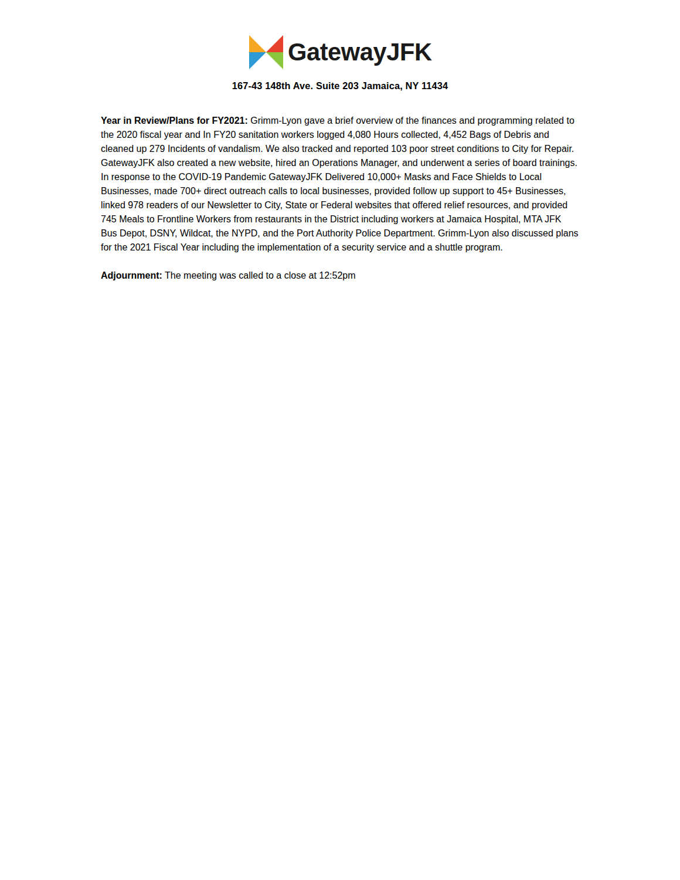GatewayJFK
167-43 148th Ave. Suite 203 Jamaica, NY 11434
Year in Review/Plans for FY2021: Grimm-Lyon gave a brief overview of the finances and programming related to the 2020 fiscal year and In FY20 sanitation workers logged 4,080 Hours collected, 4,452 Bags of Debris and cleaned up 279 Incidents of vandalism. We also tracked and reported 103 poor street conditions to City for Repair. GatewayJFK also created a new website, hired an Operations Manager, and underwent a series of board trainings. In response to the COVID-19 Pandemic GatewayJFK Delivered 10,000+ Masks and Face Shields to Local Businesses, made 700+ direct outreach calls to local businesses, provided follow up support to 45+ Businesses, linked 978 readers of our Newsletter to City, State or Federal websites that offered relief resources, and provided 745 Meals to Frontline Workers from restaurants in the District including workers at Jamaica Hospital, MTA JFK Bus Depot, DSNY, Wildcat, the NYPD, and the Port Authority Police Department. Grimm-Lyon also discussed plans for the 2021 Fiscal Year including the implementation of a security service and a shuttle program.
Adjournment: The meeting was called to a close at 12:52pm